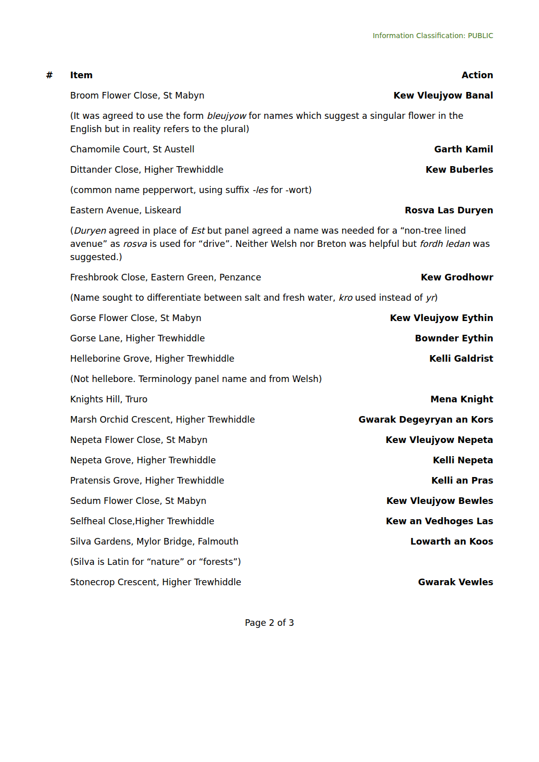Information Classification: PUBLIC
| # | Item | Action |
| | Broom Flower Close, St Mabyn | Kew Vleujyow Banal |
| | (It was agreed to use the form bleujyow for names which suggest a singular flower in the English but in reality refers to the plural) |
| | Chamomile Court, St Austell | Garth Kamil |
| | Dittander Close, Higher Trewhiddle | Kew Buberles |
| | (common name pepperwort, using suffix -les for -wort) |
| | Eastern Avenue, Liskeard | Rosva Las Duryen |
| | ( Duryen agreed in place of Est but panel agreed a name was needed for a “non-tree lined avenue” as rosva is used for “drive”. Neither Welsh nor Breton was helpful but fordh ledan was suggested.) |
| | Freshbrook Close, Eastern Green, Penzance | Kew Grodhowr |
| | (Name sought to differentiate between salt and fresh water, kro used instead of yr ) |
| | Gorse Flower Close, St Mabyn | Kew Vleujyow Eythin |
| | Gorse Lane, Higher Trewhiddle | Bownder Eythin |
| | Helleborine Grove, Higher Trewhiddle | Kelli Galdrist |
| | (Not hellebore. Terminology panel name and from Welsh) |
| | Knights Hill, Truro | Mena Knight |
| | Marsh Orchid Crescent, Higher Trewhiddle | Gwarak Degeyryan an Kors |
| | Nepeta Flower Close, St Mabyn | Kew Vleujyow Nepeta |
| | Nepeta Grove, Higher Trewhiddle | Kelli Nepeta |
| | Pratensis Grove, Higher Trewhiddle | Kelli an Pras |
| | Sedum Flower Close, St Mabyn | Kew Vleujyow Bewles |
| | Selfheal Close,Higher Trewhiddle | Kew an Vedhoges Las |
| | Silva Gardens, Mylor Bridge, Falmouth | Lowarth an Koos |
| | (Silva is Latin for “nature” or “forests”) |
| | Stonecrop Crescent, Higher Trewhiddle | Gwarak Vewles |
Page 2 of 3